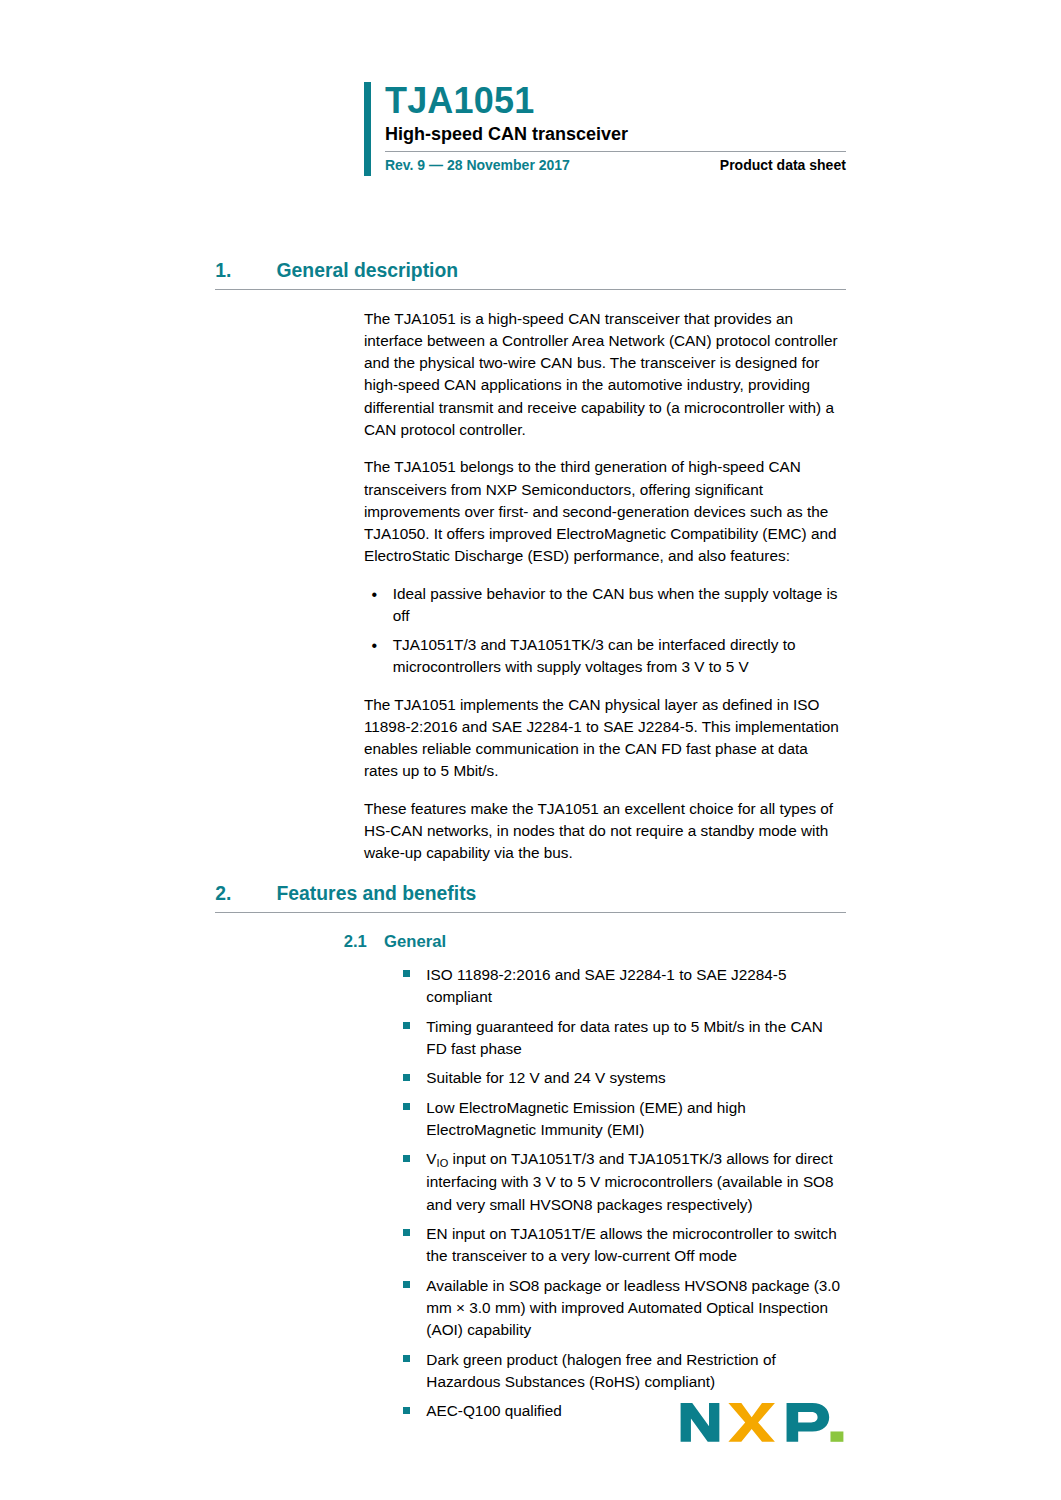TJA1051
High-speed CAN transceiver
Rev. 9 — 28 November 2017 Product data sheet
1. General description
The TJA1051 is a high-speed CAN transceiver that provides an interface between a Controller Area Network (CAN) protocol controller and the physical two-wire CAN bus. The transceiver is designed for high-speed CAN applications in the automotive industry, providing differential transmit and receive capability to (a microcontroller with) a CAN protocol controller.
The TJA1051 belongs to the third generation of high-speed CAN transceivers from NXP Semiconductors, offering significant improvements over first- and second-generation devices such as the TJA1050. It offers improved ElectroMagnetic Compatibility (EMC) and ElectroStatic Discharge (ESD) performance, and also features:
Ideal passive behavior to the CAN bus when the supply voltage is off
TJA1051T/3 and TJA1051TK/3 can be interfaced directly to microcontrollers with supply voltages from 3 V to 5 V
The TJA1051 implements the CAN physical layer as defined in ISO 11898-2:2016 and SAE J2284-1 to SAE J2284-5. This implementation enables reliable communication in the CAN FD fast phase at data rates up to 5 Mbit/s.
These features make the TJA1051 an excellent choice for all types of HS-CAN networks, in nodes that do not require a standby mode with wake-up capability via the bus.
2. Features and benefits
2.1 General
ISO 11898-2:2016 and SAE J2284-1 to SAE J2284-5 compliant
Timing guaranteed for data rates up to 5 Mbit/s in the CAN FD fast phase
Suitable for 12 V and 24 V systems
Low ElectroMagnetic Emission (EME) and high ElectroMagnetic Immunity (EMI)
VIO input on TJA1051T/3 and TJA1051TK/3 allows for direct interfacing with 3 V to 5 V microcontrollers (available in SO8 and very small HVSON8 packages respectively)
EN input on TJA1051T/E allows the microcontroller to switch the transceiver to a very low-current Off mode
Available in SO8 package or leadless HVSON8 package (3.0 mm × 3.0 mm) with improved Automated Optical Inspection (AOI) capability
Dark green product (halogen free and Restriction of Hazardous Substances (RoHS) compliant)
AEC-Q100 qualified
NXP